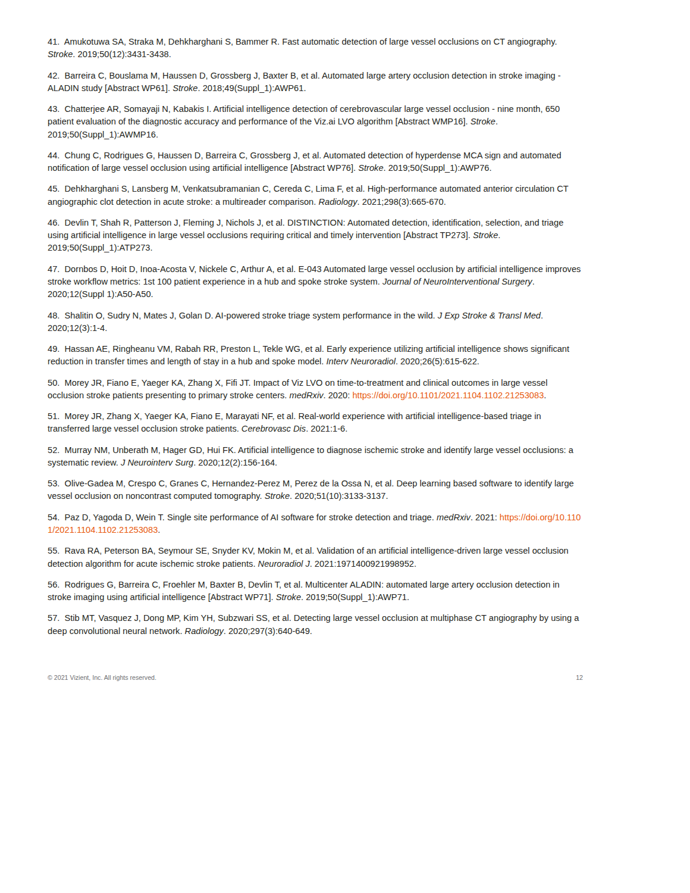41. Amukotuwa SA, Straka M, Dehkharghani S, Bammer R. Fast automatic detection of large vessel occlusions on CT angiography. Stroke. 2019;50(12):3431-3438.
42. Barreira C, Bouslama M, Haussen D, Grossberg J, Baxter B, et al. Automated large artery occlusion detection in stroke imaging - ALADIN study [Abstract WP61]. Stroke. 2018;49(Suppl_1):AWP61.
43. Chatterjee AR, Somayaji N, Kabakis I. Artificial intelligence detection of cerebrovascular large vessel occlusion - nine month, 650 patient evaluation of the diagnostic accuracy and performance of the Viz.ai LVO algorithm [Abstract WMP16]. Stroke. 2019;50(Suppl_1):AWMP16.
44. Chung C, Rodrigues G, Haussen D, Barreira C, Grossberg J, et al. Automated detection of hyperdense MCA sign and automated notification of large vessel occlusion using artificial intelligence [Abstract WP76]. Stroke. 2019;50(Suppl_1):AWP76.
45. Dehkharghani S, Lansberg M, Venkatsubramanian C, Cereda C, Lima F, et al. High-performance automated anterior circulation CT angiographic clot detection in acute stroke: a multireader comparison. Radiology. 2021;298(3):665-670.
46. Devlin T, Shah R, Patterson J, Fleming J, Nichols J, et al. DISTINCTION: Automated detection, identification, selection, and triage using artificial intelligence in large vessel occlusions requiring critical and timely intervention [Abstract TP273]. Stroke. 2019;50(Suppl_1):ATP273.
47. Dornbos D, Hoit D, Inoa-Acosta V, Nickele C, Arthur A, et al. E-043 Automated large vessel occlusion by artificial intelligence improves stroke workflow metrics: 1st 100 patient experience in a hub and spoke stroke system. Journal of NeuroInterventional Surgery. 2020;12(Suppl 1):A50-A50.
48. Shalitin O, Sudry N, Mates J, Golan D. AI-powered stroke triage system performance in the wild. J Exp Stroke & Transl Med. 2020;12(3):1-4.
49. Hassan AE, Ringheanu VM, Rabah RR, Preston L, Tekle WG, et al. Early experience utilizing artificial intelligence shows significant reduction in transfer times and length of stay in a hub and spoke model. Interv Neuroradiol. 2020;26(5):615-622.
50. Morey JR, Fiano E, Yaeger KA, Zhang X, Fifi JT. Impact of Viz LVO on time-to-treatment and clinical outcomes in large vessel occlusion stroke patients presenting to primary stroke centers. medRxiv. 2020: https://doi.org/10.1101/2021.1104.1102.21253083.
51. Morey JR, Zhang X, Yaeger KA, Fiano E, Marayati NF, et al. Real-world experience with artificial intelligence-based triage in transferred large vessel occlusion stroke patients. Cerebrovasc Dis. 2021:1-6.
52. Murray NM, Unberath M, Hager GD, Hui FK. Artificial intelligence to diagnose ischemic stroke and identify large vessel occlusions: a systematic review. J Neurointerv Surg. 2020;12(2):156-164.
53. Olive-Gadea M, Crespo C, Granes C, Hernandez-Perez M, Perez de la Ossa N, et al. Deep learning based software to identify large vessel occlusion on noncontrast computed tomography. Stroke. 2020;51(10):3133-3137.
54. Paz D, Yagoda D, Wein T. Single site performance of AI software for stroke detection and triage. medRxiv. 2021: https://doi.org/10.1101/2021.1104.1102.21253083.
55. Rava RA, Peterson BA, Seymour SE, Snyder KV, Mokin M, et al. Validation of an artificial intelligence-driven large vessel occlusion detection algorithm for acute ischemic stroke patients. Neuroradiol J. 2021:1971400921998952.
56. Rodrigues G, Barreira C, Froehler M, Baxter B, Devlin T, et al. Multicenter ALADIN: automated large artery occlusion detection in stroke imaging using artificial intelligence [Abstract WP71]. Stroke. 2019;50(Suppl_1):AWP71.
57. Stib MT, Vasquez J, Dong MP, Kim YH, Subzwari SS, et al. Detecting large vessel occlusion at multiphase CT angiography by using a deep convolutional neural network. Radiology. 2020;297(3):640-649.
© 2021 Vizient, Inc. All rights reserved. 12